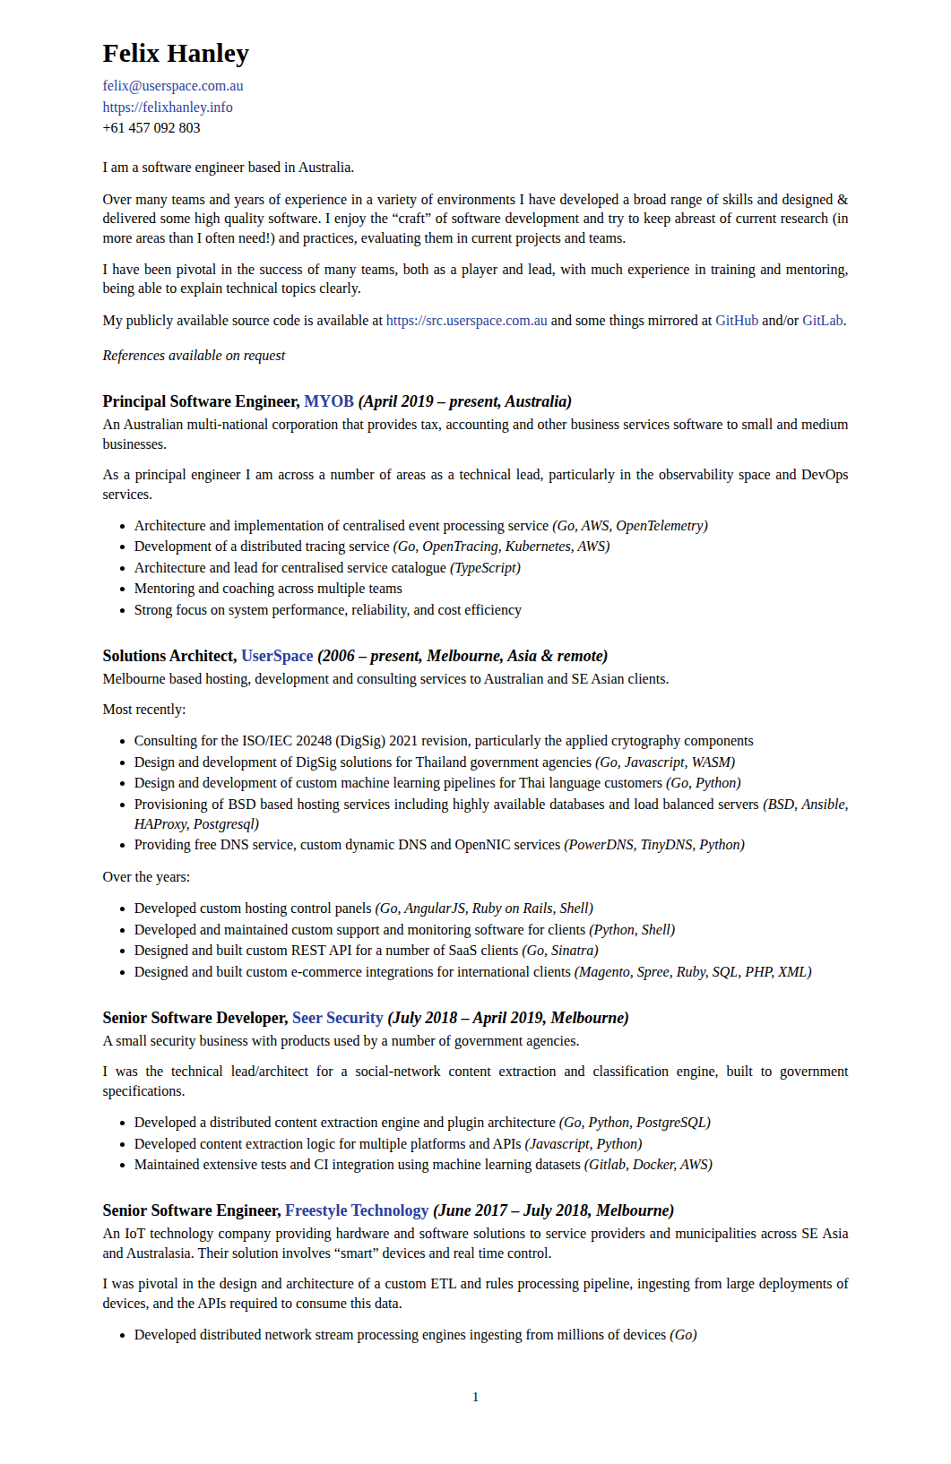Felix Hanley
felix@userspace.com.au
https://felixhanley.info
+61 457 092 803
I am a software engineer based in Australia.
Over many teams and years of experience in a variety of environments I have developed a broad range of skills and designed & delivered some high quality software. I enjoy the “craft” of software development and try to keep abreast of current research (in more areas than I often need!) and practices, evaluating them in current projects and teams.
I have been pivotal in the success of many teams, both as a player and lead, with much experience in training and mentoring, being able to explain technical topics clearly.
My publicly available source code is available at https://src.userspace.com.au and some things mirrored at GitHub and/or GitLab.
References available on request
Principal Software Engineer, MYOB (April 2019 – present, Australia)
An Australian multi-national corporation that provides tax, accounting and other business services software to small and medium businesses.
As a principal engineer I am across a number of areas as a technical lead, particularly in the observability space and DevOps services.
Architecture and implementation of centralised event processing service (Go, AWS, OpenTelemetry)
Development of a distributed tracing service (Go, OpenTracing, Kubernetes, AWS)
Architecture and lead for centralised service catalogue (TypeScript)
Mentoring and coaching across multiple teams
Strong focus on system performance, reliability, and cost efficiency
Solutions Architect, UserSpace (2006 – present, Melbourne, Asia & remote)
Melbourne based hosting, development and consulting services to Australian and SE Asian clients.
Most recently:
Consulting for the ISO/IEC 20248 (DigSig) 2021 revision, particularly the applied crytography components
Design and development of DigSig solutions for Thailand government agencies (Go, Javascript, WASM)
Design and development of custom machine learning pipelines for Thai language customers (Go, Python)
Provisioning of BSD based hosting services including highly available databases and load balanced servers (BSD, Ansible, HAProxy, Postgresql)
Providing free DNS service, custom dynamic DNS and OpenNIC services (PowerDNS, TinyDNS, Python)
Over the years:
Developed custom hosting control panels (Go, AngularJS, Ruby on Rails, Shell)
Developed and maintained custom support and monitoring software for clients (Python, Shell)
Designed and built custom REST API for a number of SaaS clients (Go, Sinatra)
Designed and built custom e-commerce integrations for international clients (Magento, Spree, Ruby, SQL, PHP, XML)
Senior Software Developer, Seer Security (July 2018 – April 2019, Melbourne)
A small security business with products used by a number of government agencies.
I was the technical lead/architect for a social-network content extraction and classification engine, built to government specifications.
Developed a distributed content extraction engine and plugin architecture (Go, Python, PostgreSQL)
Developed content extraction logic for multiple platforms and APIs (Javascript, Python)
Maintained extensive tests and CI integration using machine learning datasets (Gitlab, Docker, AWS)
Senior Software Engineer, Freestyle Technology (June 2017 – July 2018, Melbourne)
An IoT technology company providing hardware and software solutions to service providers and municipalities across SE Asia and Australasia. Their solution involves “smart” devices and real time control.
I was pivotal in the design and architecture of a custom ETL and rules processing pipeline, ingesting from large deployments of devices, and the APIs required to consume this data.
Developed distributed network stream processing engines ingesting from millions of devices (Go)
1